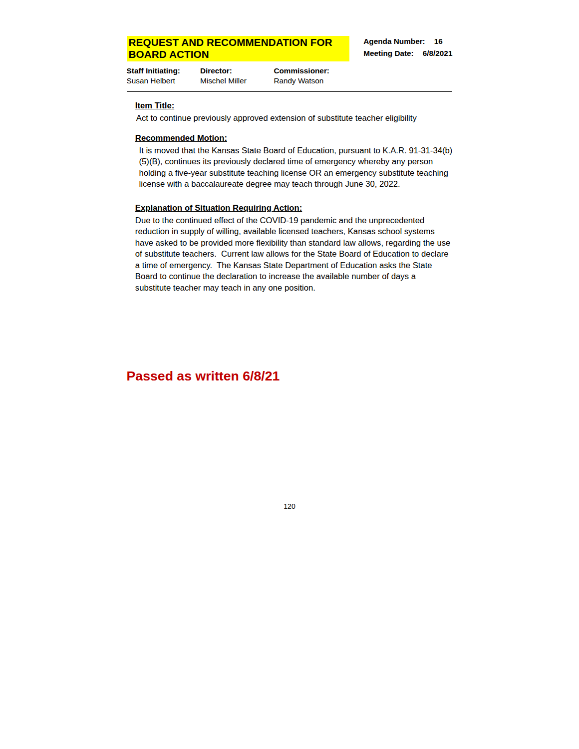REQUEST AND RECOMMENDATION FOR BOARD ACTION
| Staff Initiating: | Director: | Commissioner: |
| Susan Helbert | Mischel Miller | Randy Watson |
Agenda Number: 16
Meeting Date: 6/8/2021
Item Title:
Act to continue previously approved extension of substitute teacher eligibility
Recommended Motion:
It is moved that the Kansas State Board of Education, pursuant to K.A.R. 91-31-34(b)(5)(B), continues its previously declared time of emergency whereby any person holding a five-year substitute teaching license OR an emergency substitute teaching license with a baccalaureate degree may teach through June 30, 2022.
Explanation of Situation Requiring Action:
Due to the continued effect of the COVID-19 pandemic and the unprecedented reduction in supply of willing, available licensed teachers, Kansas school systems have asked to be provided more flexibility than standard law allows, regarding the use of substitute teachers. Current law allows for the State Board of Education to declare a time of emergency. The Kansas State Department of Education asks the State Board to continue the declaration to increase the available number of days a substitute teacher may teach in any one position.
Passed as written 6/8/21
120